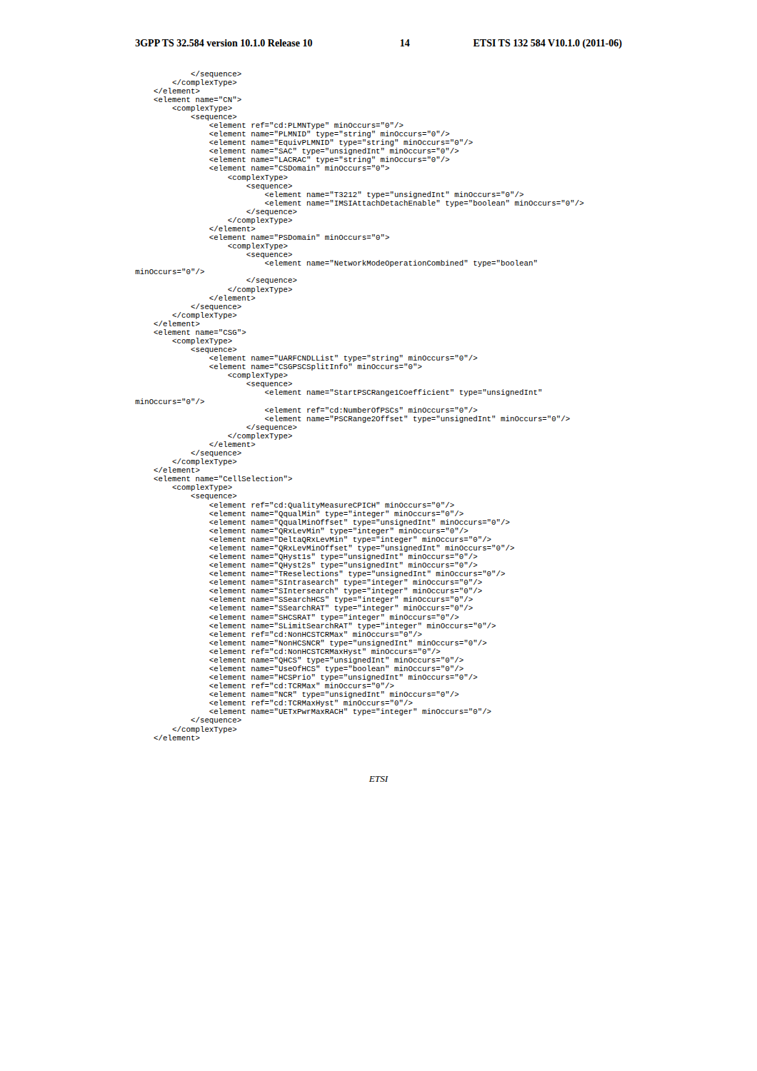3GPP TS 32.584 version 10.1.0 Release 10
14
ETSI TS 132 584 V10.1.0 (2011-06)
            </sequence>
        </complexType>
    </element>
    <element name="CN">
        <complexType>
            <sequence>
                <element ref="cd:PLMNType" minOccurs="0"/>
                <element name="PLMNID" type="string" minOccurs="0"/>
                <element name="EquivPLMNID" type="string" minOccurs="0"/>
                <element name="SAC" type="unsignedInt" minOccurs="0"/>
                <element name="LACRAC" type="string" minOccurs="0"/>
                <element name="CSDomain" minOccurs="0">
                    <complexType>
                        <sequence>
                            <element name="T3212" type="unsignedInt" minOccurs="0"/>
                            <element name="IMSIAttachDetachEnable" type="boolean" minOccurs="0"/>
                        </sequence>
                    </complexType>
                </element>
                <element name="PSDomain" minOccurs="0">
                    <complexType>
                        <sequence>
                            <element name="NetworkModeOperationCombined" type="boolean"
minOccurs="0"/>
                        </sequence>
                    </complexType>
                </element>
            </sequence>
        </complexType>
    </element>
    <element name="CSG">
        <complexType>
            <sequence>
                <element name="UARFCNDLList" type="string" minOccurs="0"/>
                <element name="CSGPSCSplitInfo" minOccurs="0">
                    <complexType>
                        <sequence>
                            <element name="StartPSCRange1Coefficient" type="unsignedInt"
minOccurs="0"/>
                            <element ref="cd:NumberOfPSCs" minOccurs="0"/>
                            <element name="PSCRange2Offset" type="unsignedInt" minOccurs="0"/>
                        </sequence>
                    </complexType>
                </element>
            </sequence>
        </complexType>
    </element>
    <element name="CellSelection">
        <complexType>
            <sequence>
                <element ref="cd:QualityMeasureCPICH" minOccurs="0"/>
                <element name="QqualMin" type="integer" minOccurs="0"/>
                <element name="QqualMinOffset" type="unsignedInt" minOccurs="0"/>
                <element name="QRxLevMin" type="integer" minOccurs="0"/>
                <element name="DeltaQRxLevMin" type="integer" minOccurs="0"/>
                <element name="QRxLevMinOffset" type="unsignedInt" minOccurs="0"/>
                <element name="QHyst1s" type="unsignedInt" minOccurs="0"/>
                <element name="QHyst2s" type="unsignedInt" minOccurs="0"/>
                <element name="TReselections" type="unsignedInt" minOccurs="0"/>
                <element name="SIntrasearch" type="integer" minOccurs="0"/>
                <element name="SIntersearch" type="integer" minOccurs="0"/>
                <element name="SSearchHCS" type="integer" minOccurs="0"/>
                <element name="SSearchRAT" type="integer" minOccurs="0"/>
                <element name="SHCSRAT" type="integer" minOccurs="0"/>
                <element name="SLimitSearchRAT" type="integer" minOccurs="0"/>
                <element ref="cd:NonHCSTCRMax" minOccurs="0"/>
                <element name="NonHCSNCR" type="unsignedInt" minOccurs="0"/>
                <element ref="cd:NonHCSTCRMaxHyst" minOccurs="0"/>
                <element name="QHCS" type="unsignedInt" minOccurs="0"/>
                <element name="UseOfHCS" type="boolean" minOccurs="0"/>
                <element name="HCSPrio" type="unsignedInt" minOccurs="0"/>
                <element ref="cd:TCRMax" minOccurs="0"/>
                <element name="NCR" type="unsignedInt" minOccurs="0"/>
                <element ref="cd:TCRMaxHyst" minOccurs="0"/>
                <element name="UETxPwrMaxRACH" type="integer" minOccurs="0"/>
            </sequence>
        </complexType>
    </element>
ETSI